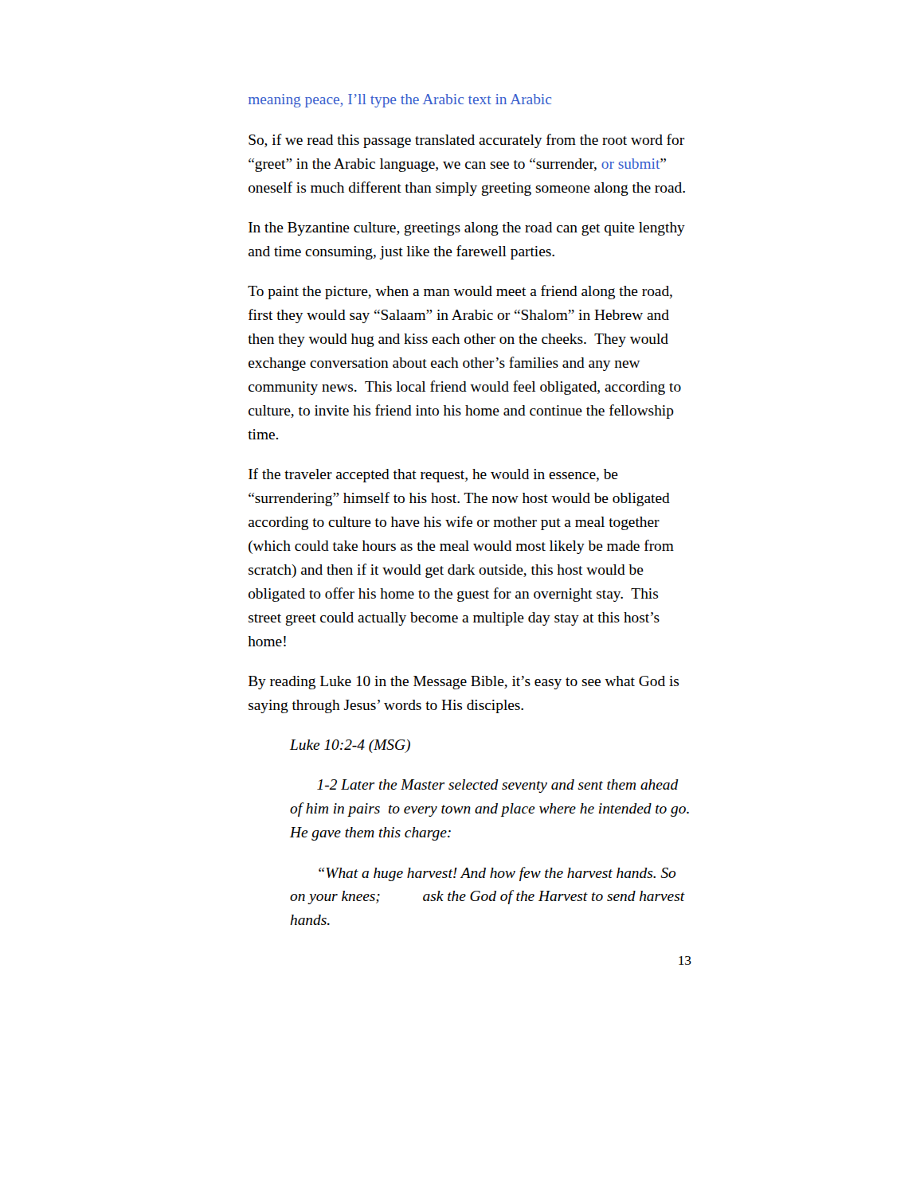meaning peace, I’ll type the Arabic text in Arabic
So, if we read this passage translated accurately from the root word for “greet” in the Arabic language, we can see to “surrender, or submit” oneself is much different than simply greeting someone along the road.
In the Byzantine culture, greetings along the road can get quite lengthy and time consuming, just like the farewell parties.
To paint the picture, when a man would meet a friend along the road, first they would say “Salaam” in Arabic or “Shalom” in Hebrew and then they would hug and kiss each other on the cheeks. They would exchange conversation about each other’s families and any new community news. This local friend would feel obligated, according to culture, to invite his friend into his home and continue the fellowship time.
If the traveler accepted that request, he would in essence, be “surrendering” himself to his host. The now host would be obligated according to culture to have his wife or mother put a meal together (which could take hours as the meal would most likely be made from scratch) and then if it would get dark outside, this host would be obligated to offer his home to the guest for an overnight stay. This street greet could actually become a multiple day stay at this host’s home!
By reading Luke 10 in the Message Bible, it’s easy to see what God is saying through Jesus’ words to His disciples.
Luke 10:2-4 (MSG)
1-2 Later the Master selected seventy and sent them ahead of him in pairs to every town and place where he intended to go. He gave them this charge:
“What a huge harvest! And how few the harvest hands. So on your knees; ask the God of the Harvest to send harvest hands.
13